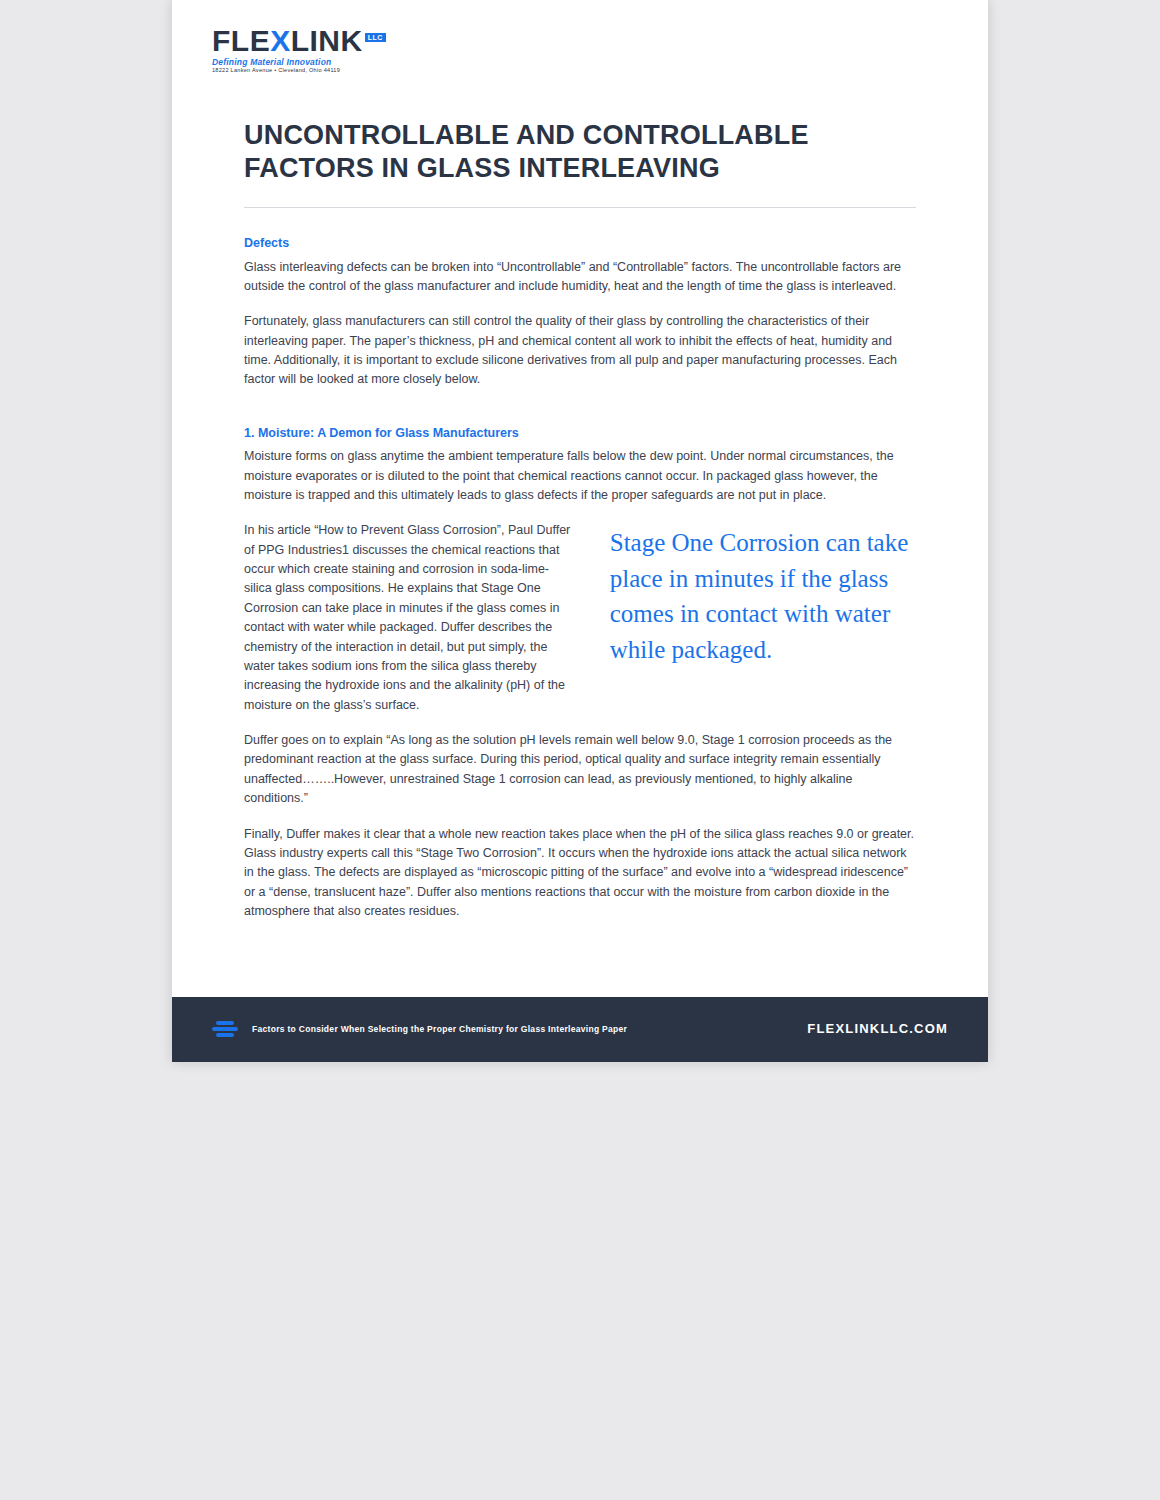FLEXLINKLLC
Defining Material Innovation
18222 Lanken Avenue • Cleveland, Ohio 44119
Uncontrollable and Controllable Factors in Glass Interleaving
Defects
Glass interleaving defects can be broken into “Uncontrollable” and “Controllable” factors. The uncontrollable factors are outside the control of the glass manufacturer and include humidity, heat and the length of time the glass is interleaved.
Fortunately, glass manufacturers can still control the quality of their glass by controlling the characteristics of their interleaving paper. The paper’s thickness, pH and chemical content all work to inhibit the effects of heat, humidity and time. Additionally, it is important to exclude silicone derivatives from all pulp and paper manufacturing processes. Each factor will be looked at more closely below.
1. Moisture: A Demon for Glass Manufacturers
Moisture forms on glass anytime the ambient temperature falls below the dew point. Under normal circumstances, the moisture evaporates or is diluted to the point that chemical reactions cannot occur. In packaged glass however, the moisture is trapped and this ultimately leads to glass defects if the proper safeguards are not put in place.
In his article “How to Prevent Glass Corrosion”, Paul Duffer of PPG Industries1 discusses the chemical reactions that occur which create staining and corrosion in soda-lime-silica glass compositions. He explains that Stage One Corrosion can take place in minutes if the glass comes in contact with water while packaged. Duffer describes the chemistry of the interaction in detail, but put simply, the water takes sodium ions from the silica glass thereby increasing the hydroxide ions and the alkalinity (pH) of the moisture on the glass’s surface.
Stage One Corrosion can take place in minutes if the glass comes in contact with water while packaged.
Duffer goes on to explain “As long as the solution pH levels remain well below 9.0, Stage 1 corrosion proceeds as the predominant reaction at the glass surface. During this period, optical quality and surface integrity remain essentially unaffected……..However, unrestrained Stage 1 corrosion can lead, as previously mentioned, to highly alkaline conditions.”
Finally, Duffer makes it clear that a whole new reaction takes place when the pH of the silica glass reaches 9.0 or greater. Glass industry experts call this “Stage Two Corrosion”. It occurs when the hydroxide ions attack the actual silica network in the glass. The defects are displayed as “microscopic pitting of the surface” and evolve into a “widespread iridescence” or a “dense, translucent haze”. Duffer also mentions reactions that occur with the moisture from carbon dioxide in the atmosphere that also creates residues.
Factors to Consider When Selecting the Proper Chemistry for Glass Interleaving Paper
FLEXLINKLLC.COM